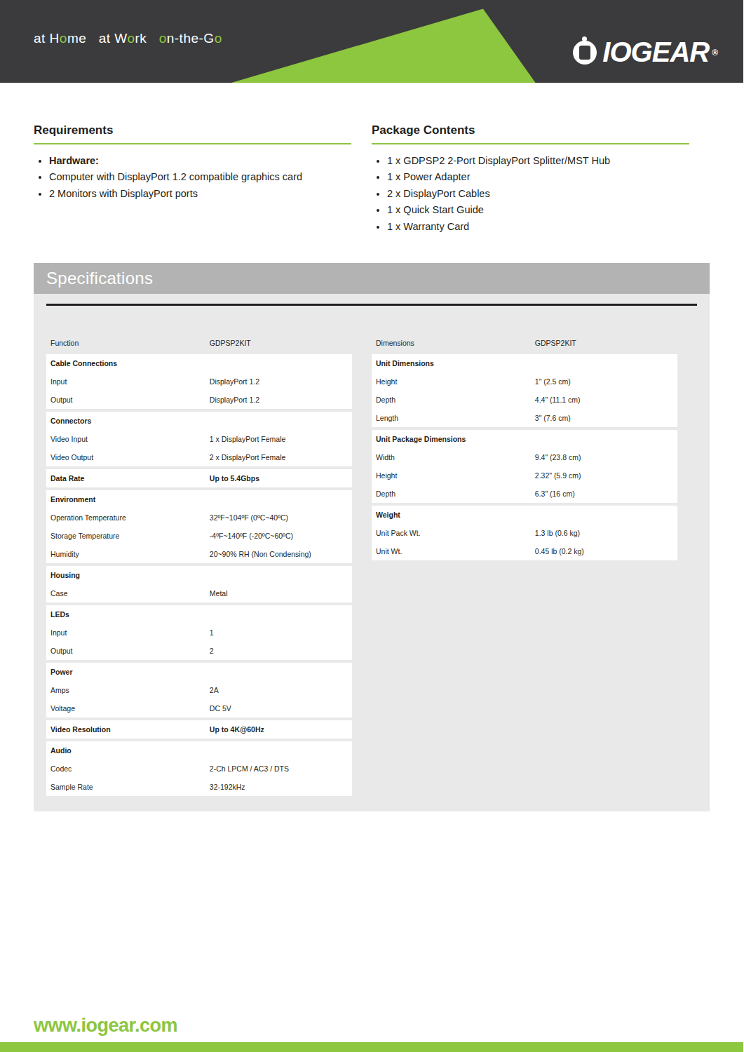at Home at Work on-the-Go
IOGEAR®
Requirements
Hardware:
Computer with DisplayPort 1.2 compatible graphics card
2 Monitors with DisplayPort ports
Package Contents
1 x GDPSP2 2-Port DisplayPort Splitter/MST Hub
1 x Power Adapter
2 x DisplayPort Cables
1 x Quick Start Guide
1 x Warranty Card
Specifications
| Function | GDPSP2KIT |
| Cable Connections | |
| Input | DisplayPort 1.2 |
| Output | DisplayPort 1.2 |
| Connectors | |
| Video Input | 1 x DisplayPort Female |
| Video Output | 2 x DisplayPort Female |
| Data Rate | Up to 5.4Gbps |
| Environment | |
| Operation Temperature | 32ºF~104ºF (0ºC~40ºC) |
| Storage Temperature | -4ºF~140ºF (-20ºC~60ºC) |
| Humidity | 20~90% RH (Non Condensing) |
| Housing | |
| Case | Metal |
| LEDs | |
| Input | 1 |
| Output | 2 |
| Power | |
| Amps | 2A |
| Voltage | DC 5V |
| Video Resolution | Up to 4K@60Hz |
| Audio | |
| Codec | 2-Ch LPCM / AC3 / DTS |
| Sample Rate | 32-192kHz |
| Dimensions | GDPSP2KIT |
| Unit Dimensions | |
| Height | 1" (2.5 cm) |
| Depth | 4.4" (11.1 cm) |
| Length | 3" (7.6 cm) |
| Unit Package Dimensions | |
| Width | 9.4" (23.8 cm) |
| Height | 2.32" (5.9 cm) |
| Depth | 6.3" (16 cm) |
| Weight | |
| Unit Pack Wt. | 1.3 lb (0.6 kg) |
| Unit Wt. | 0.45 lb (0.2 kg) |
www.iogear.com